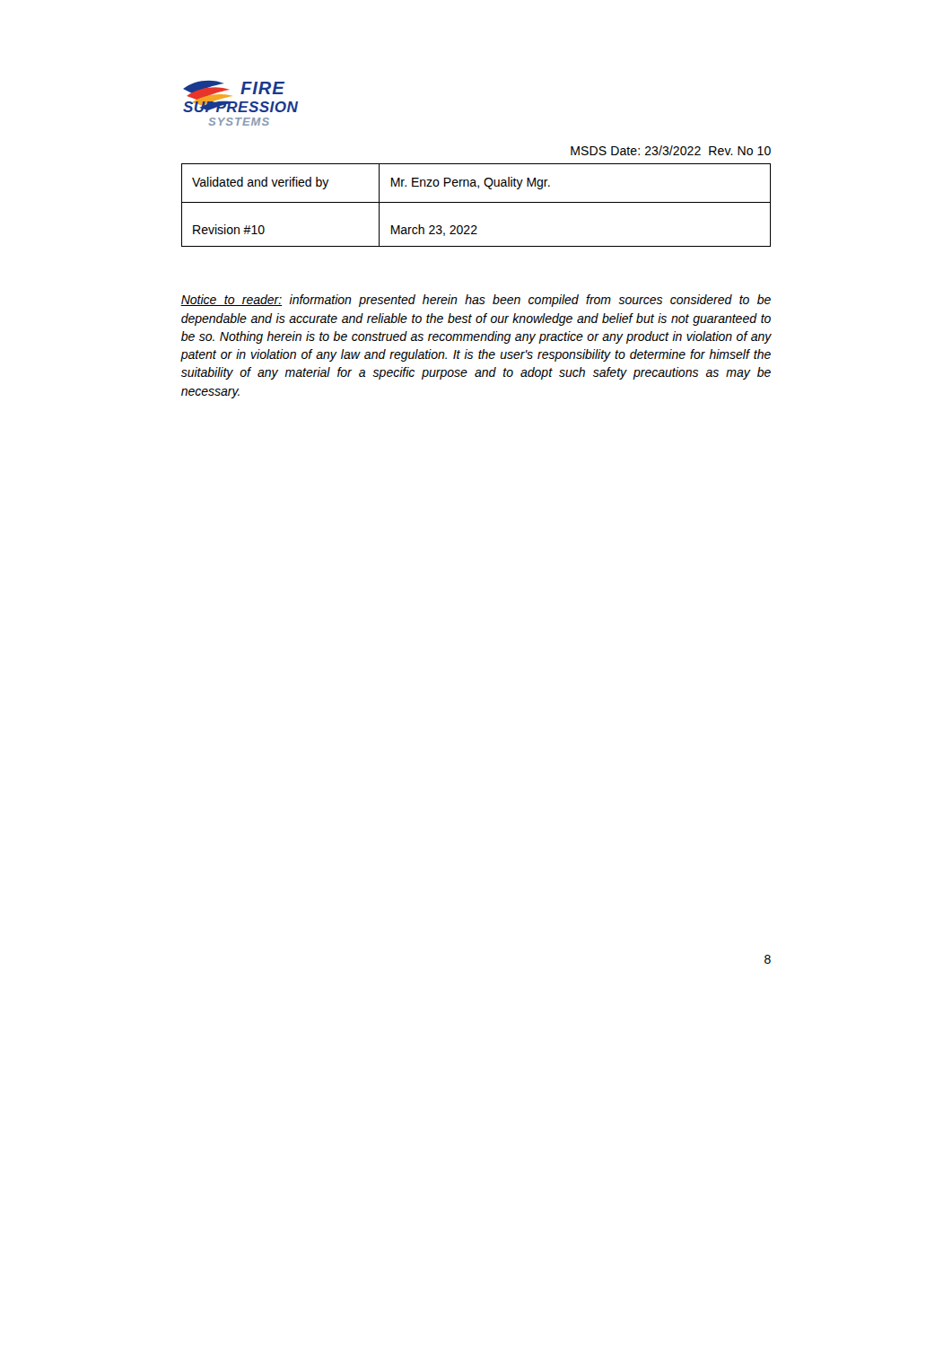FIRE SUPPRESSION SYSTEMS
MSDS Date: 23/3/2022 Rev. No 10
| Validated and verified by | Mr. Enzo Perna, Quality Mgr. |
| Revision #10 | March 23, 2022 |
Notice to reader: information presented herein has been compiled from sources considered to be dependable and is accurate and reliable to the best of our knowledge and belief but is not guaranteed to be so. Nothing herein is to be construed as recommending any practice or any product in violation of any patent or in violation of any law and regulation. It is the user's responsibility to determine for himself the suitability of any material for a specific purpose and to adopt such safety precautions as may be necessary.
8